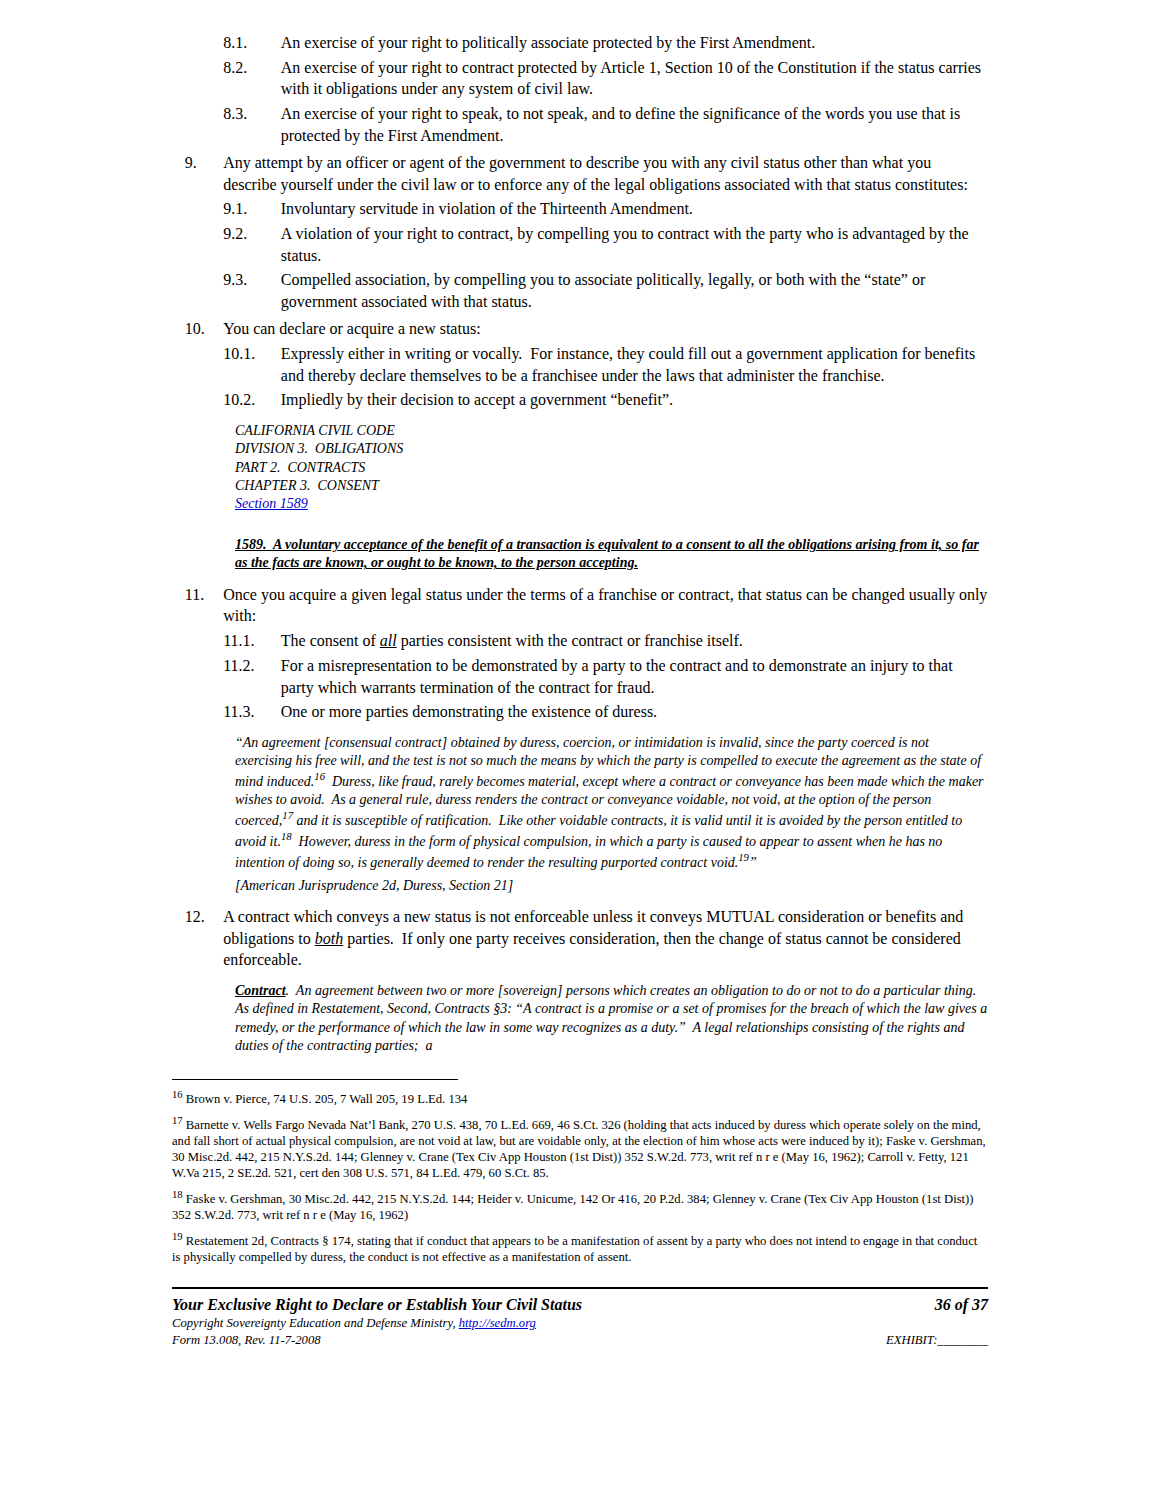8.1. An exercise of your right to politically associate protected by the First Amendment.
8.2. An exercise of your right to contract protected by Article 1, Section 10 of the Constitution if the status carries with it obligations under any system of civil law.
8.3. An exercise of your right to speak, to not speak, and to define the significance of the words you use that is protected by the First Amendment.
9. Any attempt by an officer or agent of the government to describe you with any civil status other than what you describe yourself under the civil law or to enforce any of the legal obligations associated with that status constitutes:
9.1. Involuntary servitude in violation of the Thirteenth Amendment.
9.2. A violation of your right to contract, by compelling you to contract with the party who is advantaged by the status.
9.3. Compelled association, by compelling you to associate politically, legally, or both with the “state” or government associated with that status.
10. You can declare or acquire a new status:
10.1. Expressly either in writing or vocally. For instance, they could fill out a government application for benefits and thereby declare themselves to be a franchisee under the laws that administer the franchise.
10.2. Impliedly by their decision to accept a government “benefit”.
CALIFORNIA CIVIL CODE
DIVISION 3. OBLIGATIONS
PART 2. CONTRACTS
CHAPTER 3. CONSENT
Section 1589
1589. A voluntary acceptance of the benefit of a transaction is equivalent to a consent to all the obligations arising from it, so far as the facts are known, or ought to be known, to the person accepting.
11. Once you acquire a given legal status under the terms of a franchise or contract, that status can be changed usually only with:
11.1. The consent of all parties consistent with the contract or franchise itself.
11.2. For a misrepresentation to be demonstrated by a party to the contract and to demonstrate an injury to that party which warrants termination of the contract for fraud.
11.3. One or more parties demonstrating the existence of duress.
“An agreement [consensual contract] obtained by duress, coercion, or intimidation is invalid, since the party coerced is not exercising his free will, and the test is not so much the means by which the party is compelled to execute the agreement as the state of mind induced.16 Duress, like fraud, rarely becomes material, except where a contract or conveyance has been made which the maker wishes to avoid. As a general rule, duress renders the contract or conveyance voidable, not void, at the option of the person coerced,17 and it is susceptible of ratification. Like other voidable contracts, it is valid until it is avoided by the person entitled to avoid it.18 However, duress in the form of physical compulsion, in which a party is caused to appear to assent when he has no intention of doing so, is generally deemed to render the resulting purported contract void.19”
[American Jurisprudence 2d, Duress, Section 21]
12. A contract which conveys a new status is not enforceable unless it conveys MUTUAL consideration or benefits and obligations to both parties. If only one party receives consideration, then the change of status cannot be considered enforceable.
Contract. An agreement between two or more [sovereign] persons which creates an obligation to do or not to do a particular thing. As defined in Restatement, Second, Contracts §3: “A contract is a promise or a set of promises for the breach of which the law gives a remedy, or the performance of which the law in some way recognizes as a duty.” A legal relationships consisting of the rights and duties of the contracting parties; a
16 Brown v. Pierce, 74 U.S. 205, 7 Wall 205, 19 L.Ed. 134
17 Barnette v. Wells Fargo Nevada Nat’l Bank, 270 U.S. 438, 70 L.Ed. 669, 46 S.Ct. 326 (holding that acts induced by duress which operate solely on the mind, and fall short of actual physical compulsion, are not void at law, but are voidable only, at the election of him whose acts were induced by it); Faske v. Gershman, 30 Misc.2d. 442, 215 N.Y.S.2d. 144; Glenney v. Crane (Tex Civ App Houston (1st Dist)) 352 S.W.2d. 773, writ ref n r e (May 16, 1962); Carroll v. Fetty, 121 W.Va 215, 2 SE.2d. 521, cert den 308 U.S. 571, 84 L.Ed. 479, 60 S.Ct. 85.
18 Faske v. Gershman, 30 Misc.2d. 442, 215 N.Y.S.2d. 144; Heider v. Unicume, 142 Or 416, 20 P.2d. 384; Glenney v. Crane (Tex Civ App Houston (1st Dist)) 352 S.W.2d. 773, writ ref n r e (May 16, 1962)
19 Restatement 2d, Contracts § 174, stating that if conduct that appears to be a manifestation of assent by a party who does not intend to engage in that conduct is physically compelled by duress, the conduct is not effective as a manifestation of assent.
Your Exclusive Right to Declare or Establish Your Civil Status 36 of 37
Copyright Sovereignty Education and Defense Ministry, http://sedm.org
Form 13.008, Rev. 11-7-2008 EXHIBIT:________